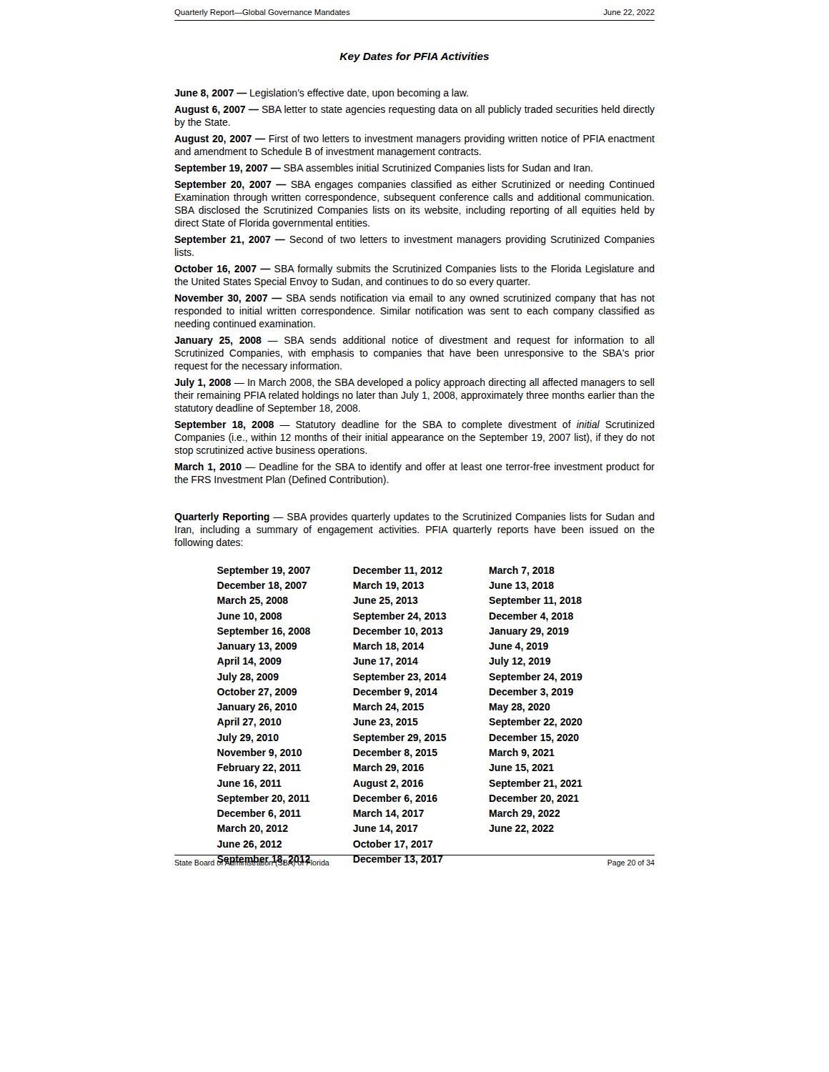Quarterly Report—Global Governance Mandates June 22, 2022
Key Dates for PFIA Activities
June 8, 2007 — Legislation’s effective date, upon becoming a law.
August 6, 2007 — SBA letter to state agencies requesting data on all publicly traded securities held directly by the State.
August 20, 2007 — First of two letters to investment managers providing written notice of PFIA enactment and amendment to Schedule B of investment management contracts.
September 19, 2007 — SBA assembles initial Scrutinized Companies lists for Sudan and Iran.
September 20, 2007 — SBA engages companies classified as either Scrutinized or needing Continued Examination through written correspondence, subsequent conference calls and additional communication. SBA disclosed the Scrutinized Companies lists on its website, including reporting of all equities held by direct State of Florida governmental entities.
September 21, 2007 — Second of two letters to investment managers providing Scrutinized Companies lists.
October 16, 2007 — SBA formally submits the Scrutinized Companies lists to the Florida Legislature and the United States Special Envoy to Sudan, and continues to do so every quarter.
November 30, 2007 — SBA sends notification via email to any owned scrutinized company that has not responded to initial written correspondence. Similar notification was sent to each company classified as needing continued examination.
January 25, 2008 — SBA sends additional notice of divestment and request for information to all Scrutinized Companies, with emphasis to companies that have been unresponsive to the SBA's prior request for the necessary information.
July 1, 2008 — In March 2008, the SBA developed a policy approach directing all affected managers to sell their remaining PFIA related holdings no later than July 1, 2008, approximately three months earlier than the statutory deadline of September 18, 2008.
September 18, 2008 — Statutory deadline for the SBA to complete divestment of initial Scrutinized Companies (i.e., within 12 months of their initial appearance on the September 19, 2007 list), if they do not stop scrutinized active business operations.
March 1, 2010 — Deadline for the SBA to identify and offer at least one terror-free investment product for the FRS Investment Plan (Defined Contribution).
Quarterly Reporting — SBA provides quarterly updates to the Scrutinized Companies lists for Sudan and Iran, including a summary of engagement activities. PFIA quarterly reports have been issued on the following dates:
| September 19, 2007 | December 11, 2012 | March 7, 2018 |
| December 18, 2007 | March 19, 2013 | June 13, 2018 |
| March 25, 2008 | June 25, 2013 | September 11, 2018 |
| June 10, 2008 | September 24, 2013 | December 4, 2018 |
| September 16, 2008 | December 10, 2013 | January 29, 2019 |
| January 13, 2009 | March 18, 2014 | June 4, 2019 |
| April 14, 2009 | June 17, 2014 | July 12, 2019 |
| July 28, 2009 | September 23, 2014 | September 24, 2019 |
| October 27, 2009 | December 9, 2014 | December 3, 2019 |
| January 26, 2010 | March 24, 2015 | May 28, 2020 |
| April 27, 2010 | June 23, 2015 | September 22, 2020 |
| July 29, 2010 | September 29, 2015 | December 15, 2020 |
| November 9, 2010 | December 8, 2015 | March 9, 2021 |
| February 22, 2011 | March 29, 2016 | June 15, 2021 |
| June 16, 2011 | August 2, 2016 | September 21, 2021 |
| September 20, 2011 | December 6, 2016 | December 20, 2021 |
| December 6, 2011 | March 14, 2017 | March 29, 2022 |
| March 20, 2012 | June 14, 2017 | June 22, 2022 |
| June 26, 2012 | October 17, 2017 | |
| September 18, 2012 | December 13, 2017 | |
State Board of Administration (SBA) of Florida Page 20 of 34